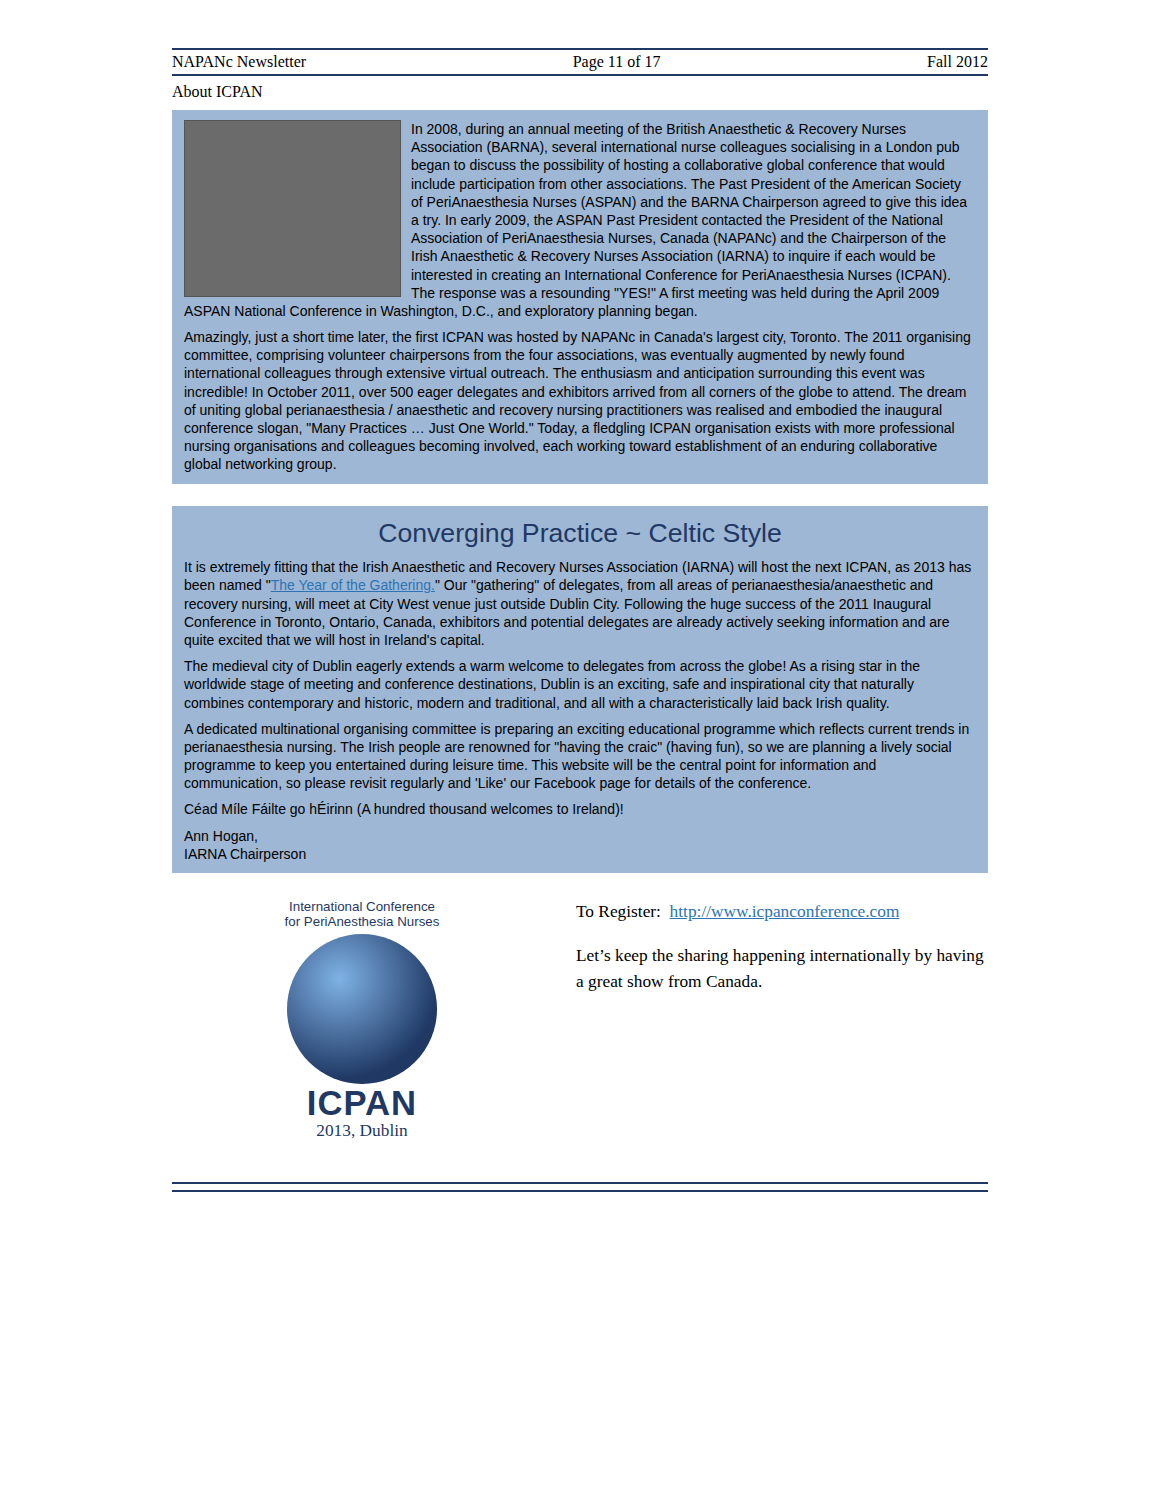NAPANc Newsletter
Page 11 of 17
Fall 2012
About ICPAN
In 2008, during an annual meeting of the British Anaesthetic & Recovery Nurses Association (BARNA), several international nurse colleagues socialising in a London pub began to discuss the possibility of hosting a collaborative global conference that would include participation from other associations. The Past President of the American Society of PeriAnaesthesia Nurses (ASPAN) and the BARNA Chairperson agreed to give this idea a try. In early 2009, the ASPAN Past President contacted the President of the National Association of PeriAnaesthesia Nurses, Canada (NAPANc) and the Chairperson of the Irish Anaesthetic & Recovery Nurses Association (IARNA) to inquire if each would be interested in creating an International Conference for PeriAnaesthesia Nurses (ICPAN). The response was a resounding "YES!" A first meeting was held during the April 2009 ASPAN National Conference in Washington, D.C., and exploratory planning began.
Amazingly, just a short time later, the first ICPAN was hosted by NAPANc in Canada's largest city, Toronto. The 2011 organising committee, comprising volunteer chairpersons from the four associations, was eventually augmented by newly found international colleagues through extensive virtual outreach. The enthusiasm and anticipation surrounding this event was incredible! In October 2011, over 500 eager delegates and exhibitors arrived from all corners of the globe to attend. The dream of uniting global perianaesthesia / anaesthetic and recovery nursing practitioners was realised and embodied the inaugural conference slogan, "Many Practices … Just One World." Today, a fledgling ICPAN organisation exists with more professional nursing organisations and colleagues becoming involved, each working toward establishment of an enduring collaborative global networking group.
Converging Practice ~ Celtic Style
It is extremely fitting that the Irish Anaesthetic and Recovery Nurses Association (IARNA) will host the next ICPAN, as 2013 has been named "The Year of the Gathering." Our "gathering" of delegates, from all areas of perianaesthesia/anaesthetic and recovery nursing, will meet at City West venue just outside Dublin City. Following the huge success of the 2011 Inaugural Conference in Toronto, Ontario, Canada, exhibitors and potential delegates are already actively seeking information and are quite excited that we will host in Ireland's capital.
The medieval city of Dublin eagerly extends a warm welcome to delegates from across the globe! As a rising star in the worldwide stage of meeting and conference destinations, Dublin is an exciting, safe and inspirational city that naturally combines contemporary and historic, modern and traditional, and all with a characteristically laid back Irish quality.
A dedicated multinational organising committee is preparing an exciting educational programme which reflects current trends in perianaesthesia nursing. The Irish people are renowned for "having the craic" (having fun), so we are planning a lively social programme to keep you entertained during leisure time. This website will be the central point for information and communication, so please revisit regularly and 'Like' our Facebook page for details of the conference.
Céad Míle Fáilte go hÉirinn (A hundred thousand welcomes to Ireland)!
Ann Hogan,
IARNA Chairperson
International Conference
for PeriAnesthesia Nurses
ICPAN
2013, Dublin
To Register: http://www.icpanconference.com
Let’s keep the sharing happening internationally by having a great show from Canada.